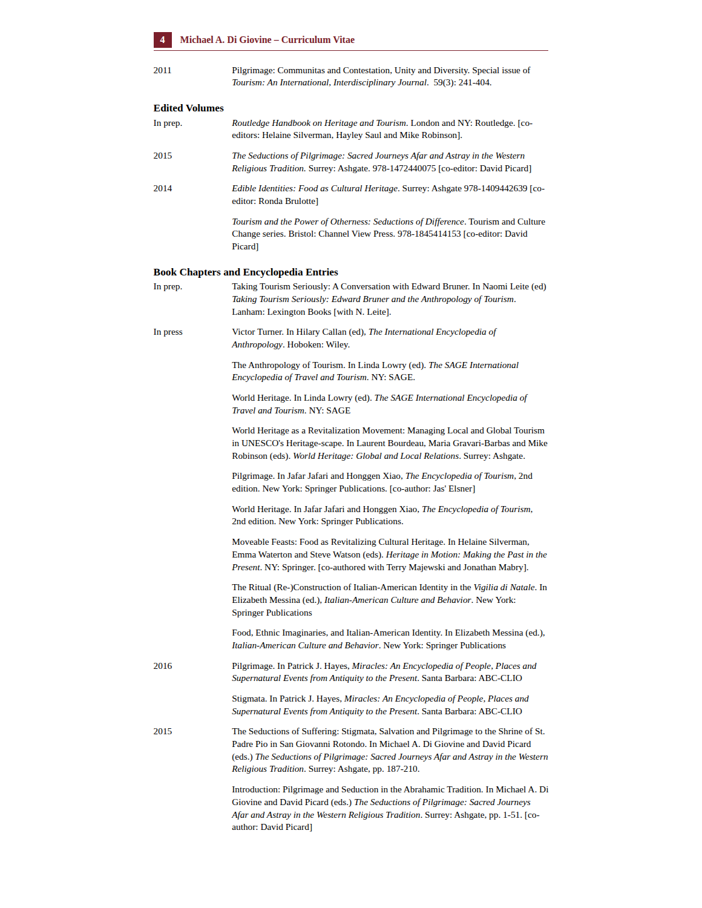4
Michael A. Di Giovine – Curriculum Vitae
2011
Pilgrimage: Communitas and Contestation, Unity and Diversity. Special issue of Tourism: An International, Interdisciplinary Journal. 59(3): 241-404.
Edited Volumes
In prep.
Routledge Handbook on Heritage and Tourism. London and NY: Routledge. [co-editors: Helaine Silverman, Hayley Saul and Mike Robinson].
2015
The Seductions of Pilgrimage: Sacred Journeys Afar and Astray in the Western Religious Tradition. Surrey: Ashgate. 978-1472440075 [co-editor: David Picard]
2014
Edible Identities: Food as Cultural Heritage. Surrey: Ashgate 978-1409442639 [co-editor: Ronda Brulotte]
Tourism and the Power of Otherness: Seductions of Difference. Tourism and Culture Change series. Bristol: Channel View Press. 978-1845414153 [co-editor: David Picard]
Book Chapters and Encyclopedia Entries
In prep.
Taking Tourism Seriously: A Conversation with Edward Bruner. In Naomi Leite (ed) Taking Tourism Seriously: Edward Bruner and the Anthropology of Tourism. Lanham: Lexington Books [with N. Leite].
In press
Victor Turner. In Hilary Callan (ed), The International Encyclopedia of Anthropology. Hoboken: Wiley.
The Anthropology of Tourism. In Linda Lowry (ed). The SAGE International Encyclopedia of Travel and Tourism. NY: SAGE.
World Heritage. In Linda Lowry (ed). The SAGE International Encyclopedia of Travel and Tourism. NY: SAGE
World Heritage as a Revitalization Movement: Managing Local and Global Tourism in UNESCO's Heritage-scape. In Laurent Bourdeau, Maria Gravari-Barbas and Mike Robinson (eds). World Heritage: Global and Local Relations. Surrey: Ashgate.
Pilgrimage. In Jafar Jafari and Honggen Xiao, The Encyclopedia of Tourism, 2nd edition. New York: Springer Publications. [co-author: Jas' Elsner]
World Heritage. In Jafar Jafari and Honggen Xiao, The Encyclopedia of Tourism, 2nd edition. New York: Springer Publications.
Moveable Feasts: Food as Revitalizing Cultural Heritage. In Helaine Silverman, Emma Waterton and Steve Watson (eds). Heritage in Motion: Making the Past in the Present. NY: Springer. [co-authored with Terry Majewski and Jonathan Mabry].
The Ritual (Re-)Construction of Italian-American Identity in the Vigilia di Natale. In Elizabeth Messina (ed.), Italian-American Culture and Behavior. New York: Springer Publications
Food, Ethnic Imaginaries, and Italian-American Identity. In Elizabeth Messina (ed.), Italian-American Culture and Behavior. New York: Springer Publications
2016
Pilgrimage. In Patrick J. Hayes, Miracles: An Encyclopedia of People, Places and Supernatural Events from Antiquity to the Present. Santa Barbara: ABC-CLIO
Stigmata. In Patrick J. Hayes, Miracles: An Encyclopedia of People, Places and Supernatural Events from Antiquity to the Present. Santa Barbara: ABC-CLIO
2015
The Seductions of Suffering: Stigmata, Salvation and Pilgrimage to the Shrine of St. Padre Pio in San Giovanni Rotondo. In Michael A. Di Giovine and David Picard (eds.) The Seductions of Pilgrimage: Sacred Journeys Afar and Astray in the Western Religious Tradition. Surrey: Ashgate, pp. 187-210.
Introduction: Pilgrimage and Seduction in the Abrahamic Tradition. In Michael A. Di Giovine and David Picard (eds.) The Seductions of Pilgrimage: Sacred Journeys Afar and Astray in the Western Religious Tradition. Surrey: Ashgate, pp. 1-51. [co-author: David Picard]